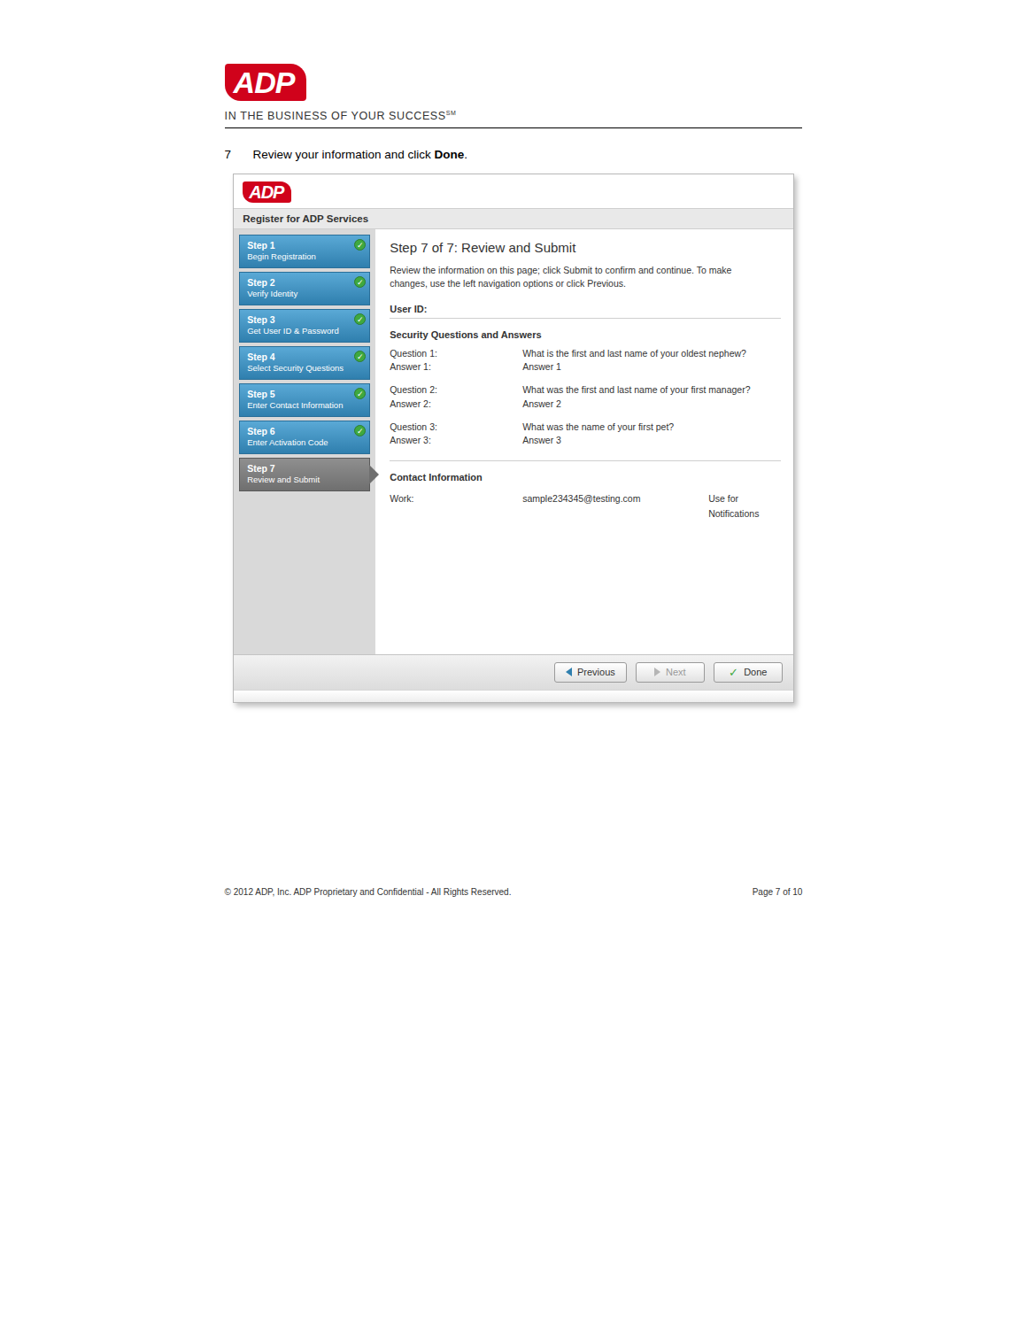ADP
IN THE BUSINESS OF YOUR SUCCESSSM
7
Review your information and click Done.
ADP
Register for ADP Services
Step 1
Begin Registration
✓
Step 2
Verify Identity
✓
Step 3
Get User ID & Password
✓
Step 4
Select Security Questions
✓
Step 5
Enter Contact Information
✓
Step 6
Enter Activation Code
✓
Step 7
Review and Submit
Step 7 of 7: Review and Submit
Review the information on this page; click Submit to confirm and continue. To make changes, use the left navigation options or click Previous.
User ID:
Security Questions and Answers
Question 1:
What is the first and last name of your oldest nephew?
Answer 1:
Answer 1
Question 2:
What was the first and last name of your first manager?
Answer 2:
Answer 2
Question 3:
What was the name of your first pet?
Answer 3:
Answer 3
Contact Information
Work:
sample234345@testing.com
Use for Notifications
Previous
Next
✓Done
© 2012 ADP, Inc. ADP Proprietary and Confidential - All Rights Reserved.
Page 7 of 10